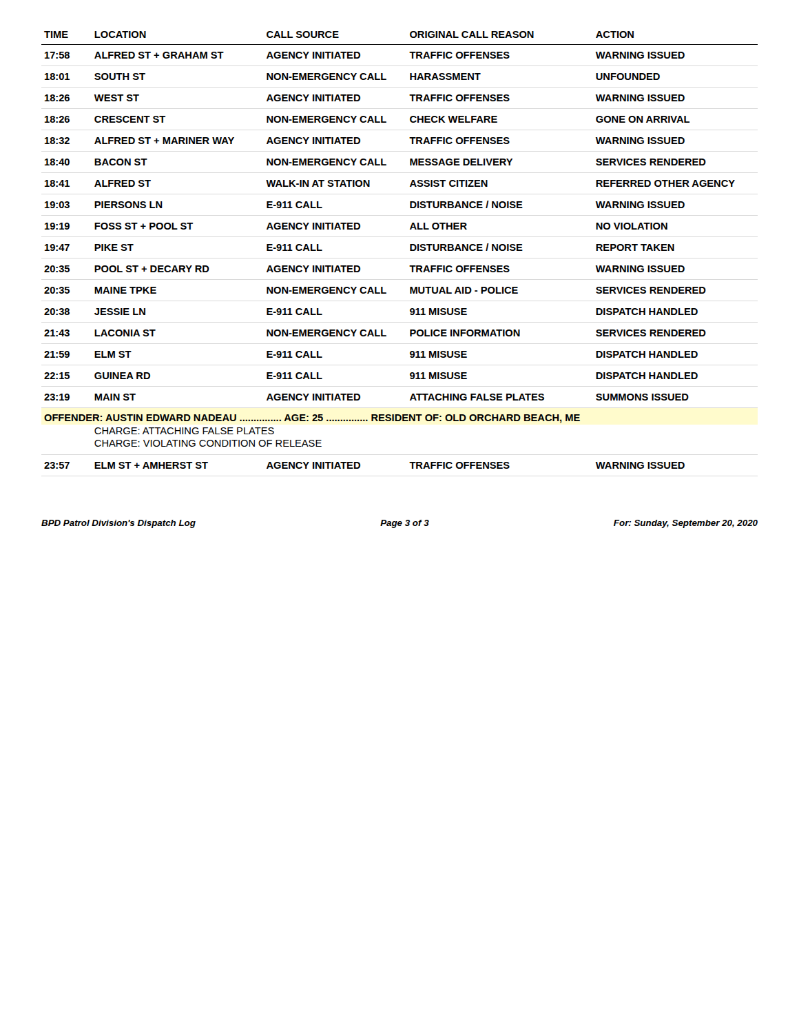| TIME | LOCATION | CALL SOURCE | ORIGINAL CALL REASON | ACTION |
| --- | --- | --- | --- | --- |
| 17:58 | ALFRED ST + GRAHAM ST | AGENCY INITIATED | TRAFFIC OFFENSES | WARNING ISSUED |
| 18:01 | SOUTH ST | NON-EMERGENCY CALL | HARASSMENT | UNFOUNDED |
| 18:26 | WEST ST | AGENCY INITIATED | TRAFFIC OFFENSES | WARNING ISSUED |
| 18:26 | CRESCENT ST | NON-EMERGENCY CALL | CHECK WELFARE | GONE ON ARRIVAL |
| 18:32 | ALFRED ST + MARINER WAY | AGENCY INITIATED | TRAFFIC OFFENSES | WARNING ISSUED |
| 18:40 | BACON ST | NON-EMERGENCY CALL | MESSAGE DELIVERY | SERVICES RENDERED |
| 18:41 | ALFRED ST | WALK-IN AT STATION | ASSIST CITIZEN | REFERRED OTHER AGENCY |
| 19:03 | PIERSONS LN | E-911 CALL | DISTURBANCE / NOISE | WARNING ISSUED |
| 19:19 | FOSS ST + POOL ST | AGENCY INITIATED | ALL OTHER | NO VIOLATION |
| 19:47 | PIKE ST | E-911 CALL | DISTURBANCE / NOISE | REPORT TAKEN |
| 20:35 | POOL ST + DECARY RD | AGENCY INITIATED | TRAFFIC OFFENSES | WARNING ISSUED |
| 20:35 | MAINE TPKE | NON-EMERGENCY CALL | MUTUAL AID - POLICE | SERVICES RENDERED |
| 20:38 | JESSIE LN | E-911 CALL | 911 MISUSE | DISPATCH HANDLED |
| 21:43 | LACONIA ST | NON-EMERGENCY CALL | POLICE INFORMATION | SERVICES RENDERED |
| 21:59 | ELM ST | E-911 CALL | 911 MISUSE | DISPATCH HANDLED |
| 22:15 | GUINEA RD | E-911 CALL | 911 MISUSE | DISPATCH HANDLED |
| 23:19 | MAIN ST | AGENCY INITIATED | ATTACHING FALSE PLATES | SUMMONS ISSUED |
| OFFENDER: AUSTIN EDWARD NADEAU ............... AGE: 25 ............... RESIDENT OF: OLD ORCHARD BEACH, ME |
| | CHARGE: ATTACHING FALSE PLATES |
| | CHARGE: VIOLATING CONDITION OF RELEASE |
| 23:57 | ELM ST + AMHERST ST | AGENCY INITIATED | TRAFFIC OFFENSES | WARNING ISSUED |
BPD Patrol Division's Dispatch Log
Page 3 of 3
For: Sunday, September 20, 2020